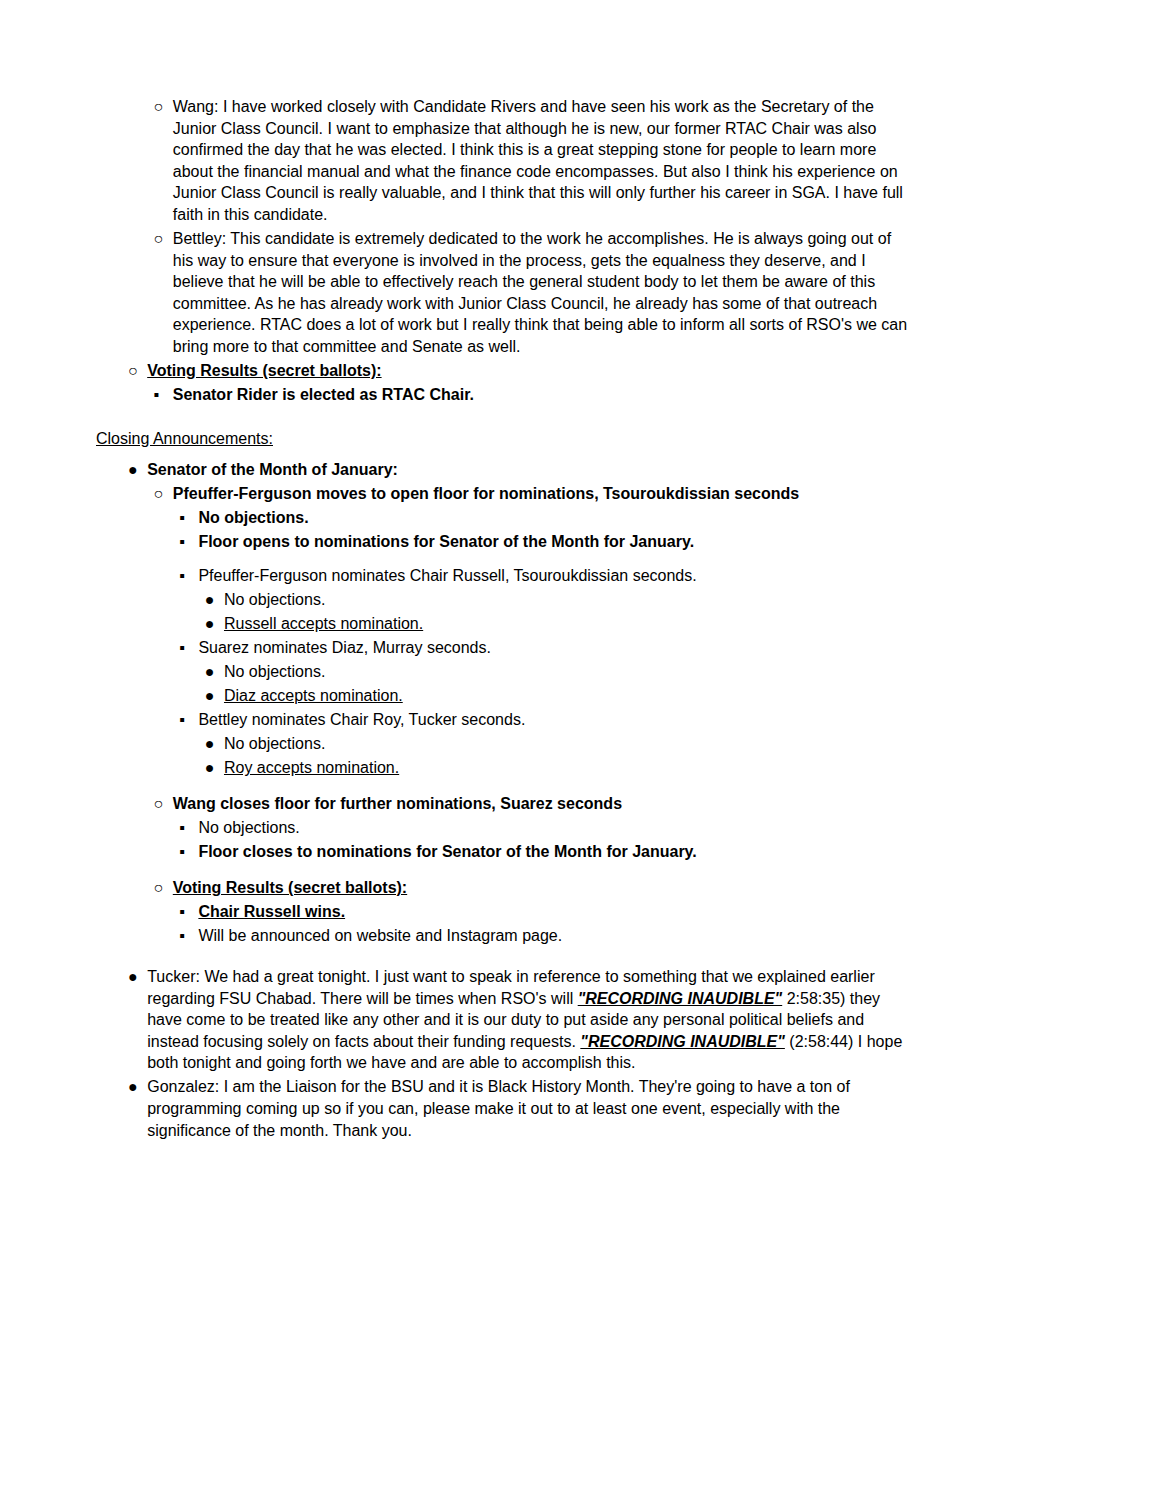Wang: I have worked closely with Candidate Rivers and have seen his work as the Secretary of the Junior Class Council. I want to emphasize that although he is new, our former RTAC Chair was also confirmed the day that he was elected. I think this is a great stepping stone for people to learn more about the financial manual and what the finance code encompasses. But also I think his experience on Junior Class Council is really valuable, and I think that this will only further his career in SGA. I have full faith in this candidate.
Bettley: This candidate is extremely dedicated to the work he accomplishes. He is always going out of his way to ensure that everyone is involved in the process, gets the equalness they deserve, and I believe that he will be able to effectively reach the general student body to let them be aware of this committee. As he has already work with Junior Class Council, he already has some of that outreach experience. RTAC does a lot of work but I really think that being able to inform all sorts of RSO's we can bring more to that committee and Senate as well.
Voting Results (secret ballots):
Senator Rider is elected as RTAC Chair.
Closing Announcements:
Senator of the Month of January:
Pfeuffer-Ferguson moves to open floor for nominations, Tsouroukdissian seconds
No objections.
Floor opens to nominations for Senator of the Month for January.
Pfeuffer-Ferguson nominates Chair Russell, Tsouroukdissian seconds.
No objections.
Russell accepts nomination.
Suarez nominates Diaz, Murray seconds.
No objections.
Diaz accepts nomination.
Bettley nominates Chair Roy, Tucker seconds.
No objections.
Roy accepts nomination.
Wang closes floor for further nominations, Suarez seconds
No objections.
Floor closes to nominations for Senator of the Month for January.
Voting Results (secret ballots):
Chair Russell wins.
Will be announced on website and Instagram page.
Tucker: We had a great tonight. I just want to speak in reference to something that we explained earlier regarding FSU Chabad. There will be times when RSO's will "RECORDING INAUDIBLE" 2:58:35) they have come to be treated like any other and it is our duty to put aside any personal political beliefs and instead focusing solely on facts about their funding requests. "RECORDING INAUDIBLE" (2:58:44) I hope both tonight and going forth we have and are able to accomplish this.
Gonzalez: I am the Liaison for the BSU and it is Black History Month. They're going to have a ton of programming coming up so if you can, please make it out to at least one event, especially with the significance of the month. Thank you.